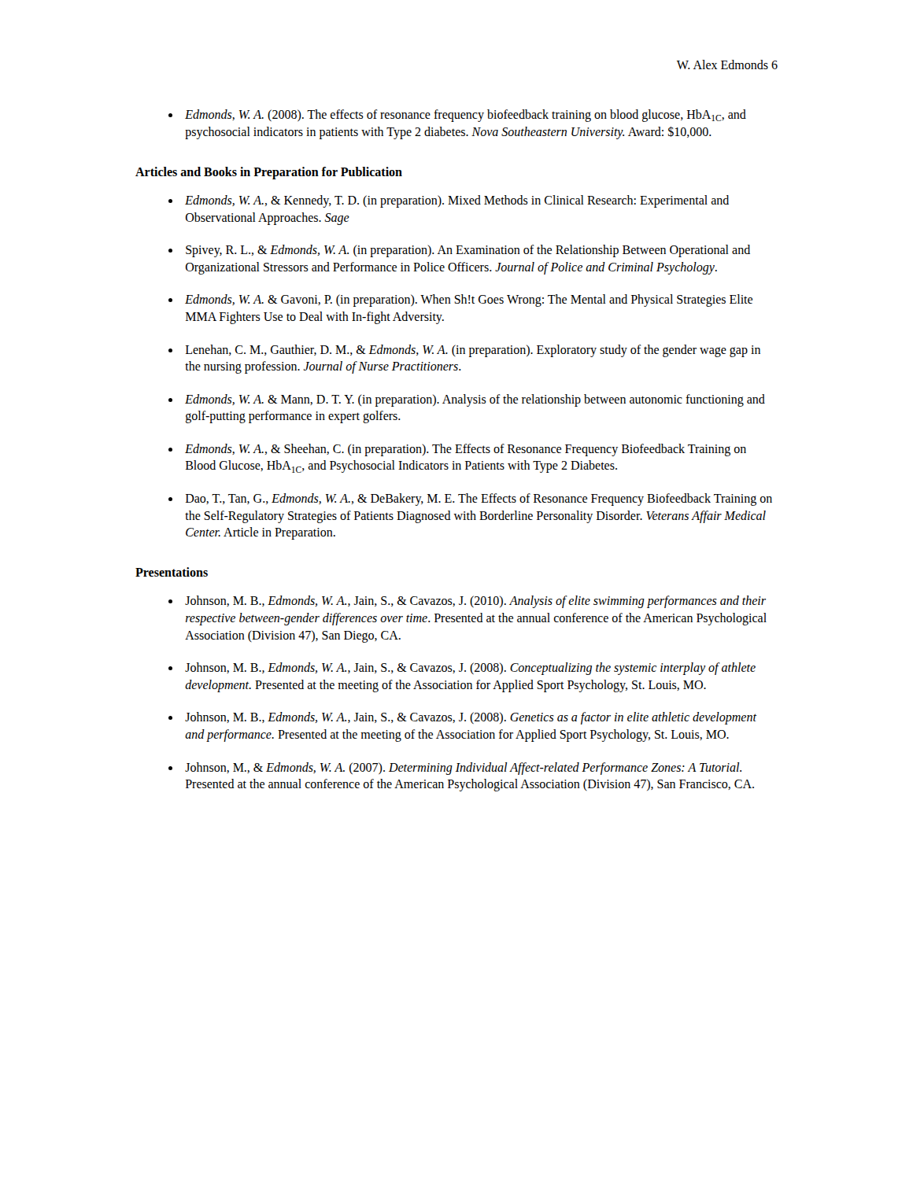W. Alex Edmonds 6
Edmonds, W. A. (2008). The effects of resonance frequency biofeedback training on blood glucose, HbA1C, and psychosocial indicators in patients with Type 2 diabetes. Nova Southeastern University. Award: $10,000.
Articles and Books in Preparation for Publication
Edmonds, W. A., & Kennedy, T. D. (in preparation). Mixed Methods in Clinical Research: Experimental and Observational Approaches. Sage
Spivey, R. L., & Edmonds, W. A. (in preparation). An Examination of the Relationship Between Operational and Organizational Stressors and Performance in Police Officers. Journal of Police and Criminal Psychology.
Edmonds, W. A. & Gavoni, P. (in preparation). When Sh!t Goes Wrong: The Mental and Physical Strategies Elite MMA Fighters Use to Deal with In-fight Adversity.
Lenehan, C. M., Gauthier, D. M., & Edmonds, W. A. (in preparation). Exploratory study of the gender wage gap in the nursing profession. Journal of Nurse Practitioners.
Edmonds, W. A. & Mann, D. T. Y. (in preparation). Analysis of the relationship between autonomic functioning and golf-putting performance in expert golfers.
Edmonds, W. A., & Sheehan, C. (in preparation). The Effects of Resonance Frequency Biofeedback Training on Blood Glucose, HbA1C, and Psychosocial Indicators in Patients with Type 2 Diabetes.
Dao, T., Tan, G., Edmonds, W. A., & DeBakery, M. E. The Effects of Resonance Frequency Biofeedback Training on the Self-Regulatory Strategies of Patients Diagnosed with Borderline Personality Disorder. Veterans Affair Medical Center. Article in Preparation.
Presentations
Johnson, M. B., Edmonds, W. A., Jain, S., & Cavazos, J. (2010). Analysis of elite swimming performances and their respective between-gender differences over time. Presented at the annual conference of the American Psychological Association (Division 47), San Diego, CA.
Johnson, M. B., Edmonds, W. A., Jain, S., & Cavazos, J. (2008). Conceptualizing the systemic interplay of athlete development. Presented at the meeting of the Association for Applied Sport Psychology, St. Louis, MO.
Johnson, M. B., Edmonds, W. A., Jain, S., & Cavazos, J. (2008). Genetics as a factor in elite athletic development and performance. Presented at the meeting of the Association for Applied Sport Psychology, St. Louis, MO.
Johnson, M., & Edmonds, W. A. (2007). Determining Individual Affect-related Performance Zones: A Tutorial. Presented at the annual conference of the American Psychological Association (Division 47), San Francisco, CA.